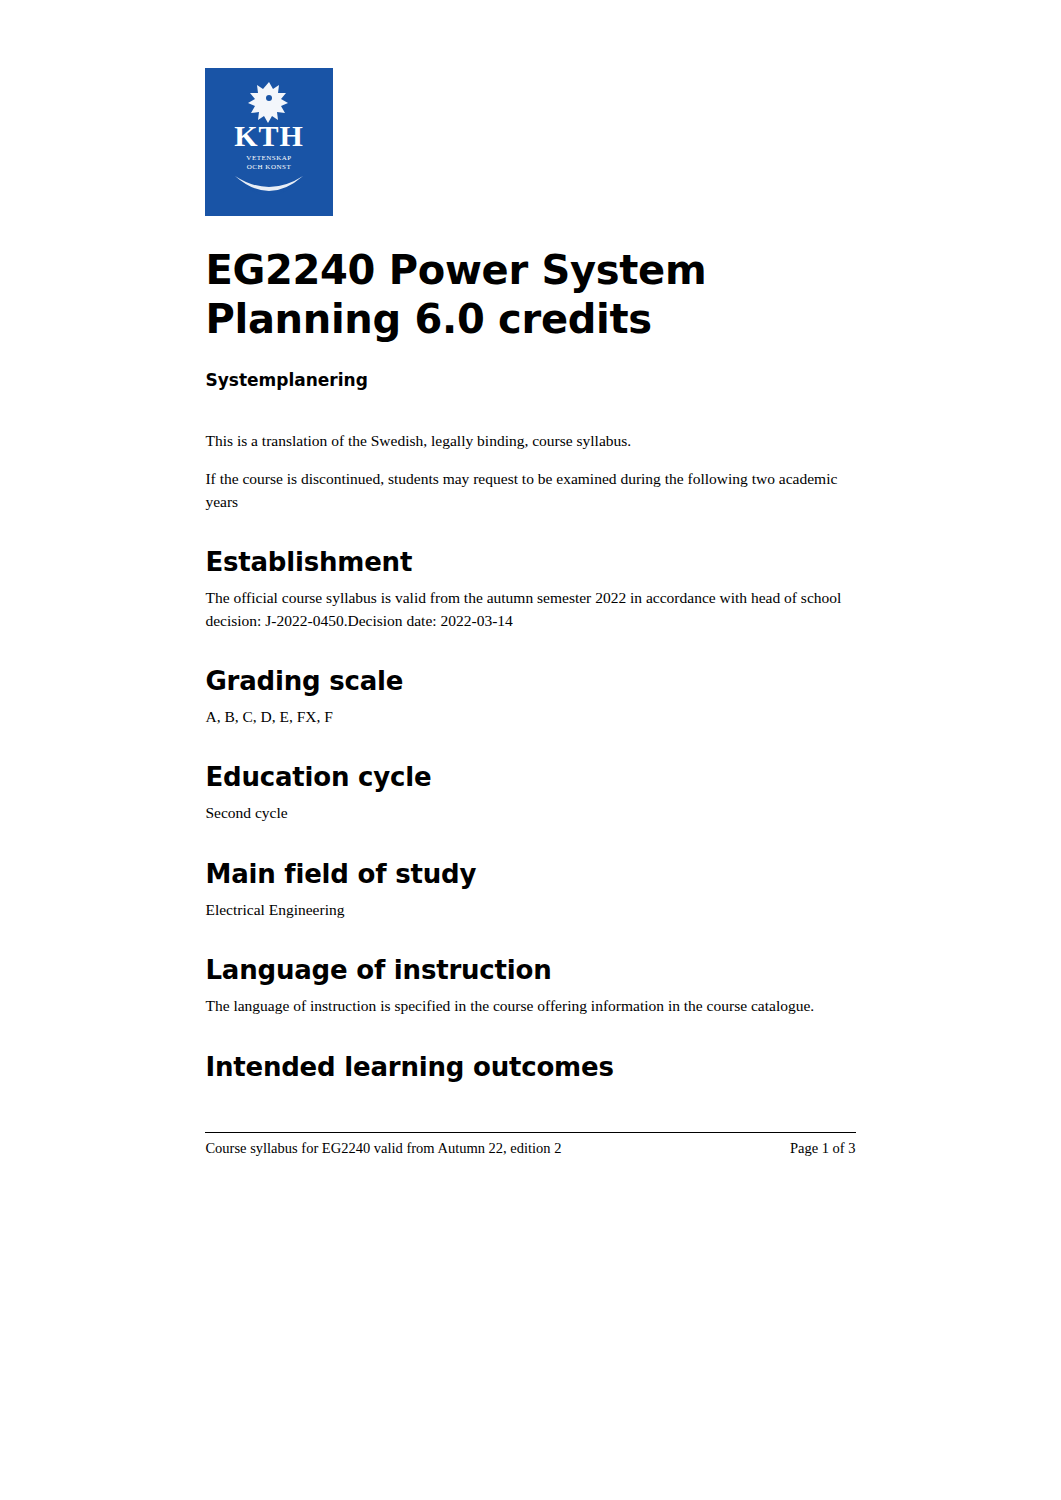KTH VETENSKAP OCH KONST
EG2240 Power System Planning 6.0 credits
Systemplanering
This is a translation of the Swedish, legally binding, course syllabus.
If the course is discontinued, students may request to be examined during the following two academic years
Establishment
The official course syllabus is valid from the autumn semester 2022 in accordance with head of school decision: J-2022-0450.Decision date: 2022-03-14
Grading scale
A, B, C, D, E, FX, F
Education cycle
Second cycle
Main field of study
Electrical Engineering
Language of instruction
The language of instruction is specified in the course offering information in the course catalogue.
Intended learning outcomes
Course syllabus for EG2240 valid from Autumn 22, edition 2
Page 1 of 3